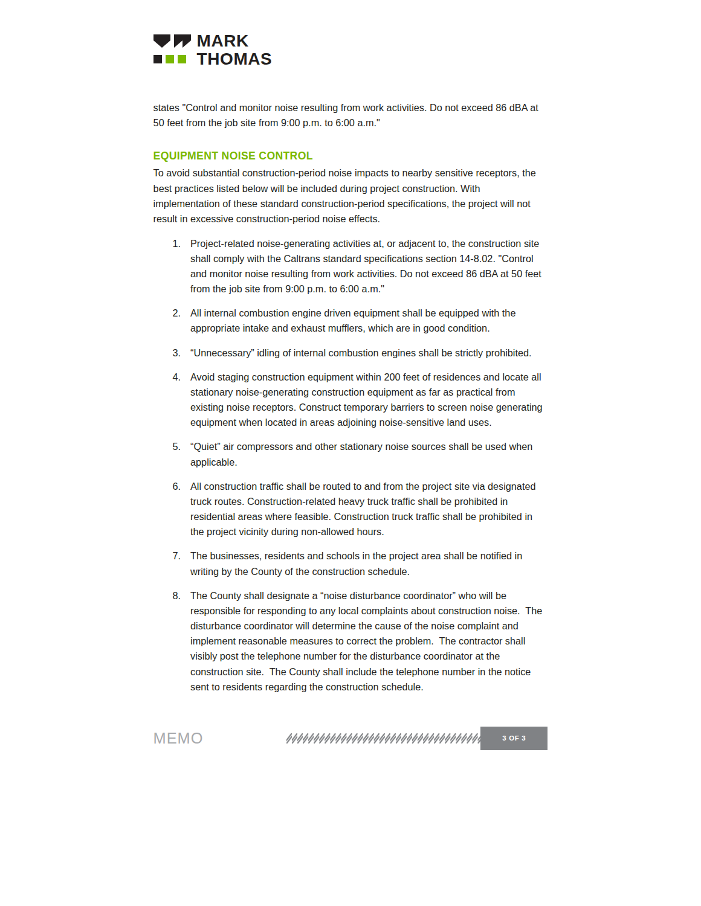| | MARK THOMAS |
states "Control and monitor noise resulting from work activities. Do not exceed 86 dBA at 50 feet from the job site from 9:00 p.m. to 6:00 a.m."
Equipment Noise Control
To avoid substantial construction-period noise impacts to nearby sensitive receptors, the best practices listed below will be included during project construction. With implementation of these standard construction-period specifications, the project will not result in excessive construction-period noise effects.
Project-related noise-generating activities at, or adjacent to, the construction site shall comply with the Caltrans standard specifications section 14-8.02. "Control and monitor noise resulting from work activities. Do not exceed 86 dBA at 50 feet from the job site from 9:00 p.m. to 6:00 a.m."
All internal combustion engine driven equipment shall be equipped with the appropriate intake and exhaust mufflers, which are in good condition.
“Unnecessary” idling of internal combustion engines shall be strictly prohibited.
Avoid staging construction equipment within 200 feet of residences and locate all stationary noise-generating construction equipment as far as practical from existing noise receptors. Construct temporary barriers to screen noise generating equipment when located in areas adjoining noise-sensitive land uses.
“Quiet” air compressors and other stationary noise sources shall be used when applicable.
All construction traffic shall be routed to and from the project site via designated truck routes. Construction-related heavy truck traffic shall be prohibited in residential areas where feasible. Construction truck traffic shall be prohibited in the project vicinity during non-allowed hours.
The businesses, residents and schools in the project area shall be notified in writing by the County of the construction schedule.
The County shall designate a “noise disturbance coordinator” who will be responsible for responding to any local complaints about construction noise. The disturbance coordinator will determine the cause of the noise complaint and implement reasonable measures to correct the problem. The contractor shall visibly post the telephone number for the disturbance coordinator at the construction site. The County shall include the telephone number in the notice sent to residents regarding the construction schedule.
| MEMO | | | 3 OF 3 |